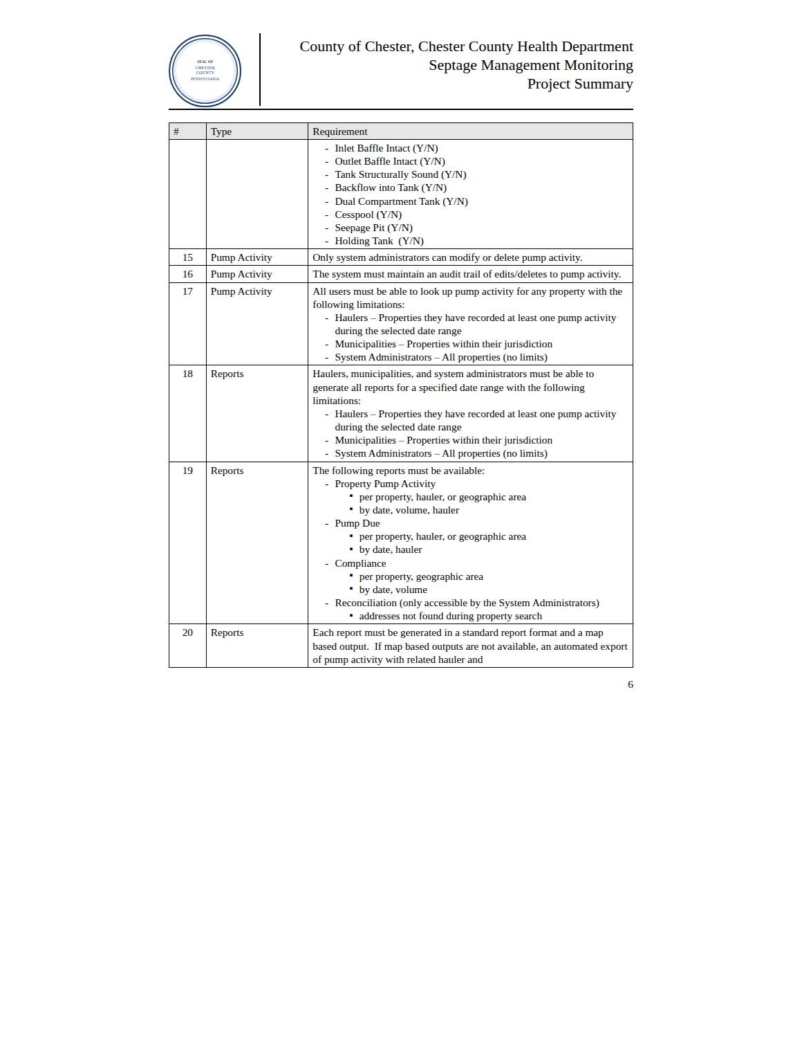SEAL OF CHESTER
COUNTY PENNSYLVANIA
County of Chester, Chester County Health Department
Septage Management Monitoring
Project Summary
| # | Type | Requirement |
| --- | --- | --- |
| | | Inlet Baffle Intact (Y/N) Outlet Baffle Intact (Y/N) Tank Structurally Sound (Y/N) Backflow into Tank (Y/N) Dual Compartment Tank (Y/N) Cesspool (Y/N) Seepage Pit (Y/N) Holding Tank (Y/N) |
| 15 | Pump Activity | Only system administrators can modify or delete pump activity. |
| 16 | Pump Activity | The system must maintain an audit trail of edits/deletes to pump activity. |
| 17 | Pump Activity | All users must be able to look up pump activity for any property with the following limitations: Haulers – Properties they have recorded at least one pump activity during the selected date range Municipalities – Properties within their jurisdiction System Administrators – All properties (no limits) |
| 18 | Reports | Haulers, municipalities, and system administrators must be able to generate all reports for a specified date range with the following limitations: Haulers – Properties they have recorded at least one pump activity during the selected date range Municipalities – Properties within their jurisdiction System Administrators – All properties (no limits) |
| 19 | Reports | The following reports must be available: Property Pump Activity per property, hauler, or geographic area by date, volume, hauler Pump Due per property, hauler, or geographic area by date, hauler Compliance per property, geographic area by date, volume Reconciliation (only accessible by the System Administrators) addresses not found during property search |
| 20 | Reports | Each report must be generated in a standard report format and a map based output. If map based outputs are not available, an automated export of pump activity with related hauler and |
6